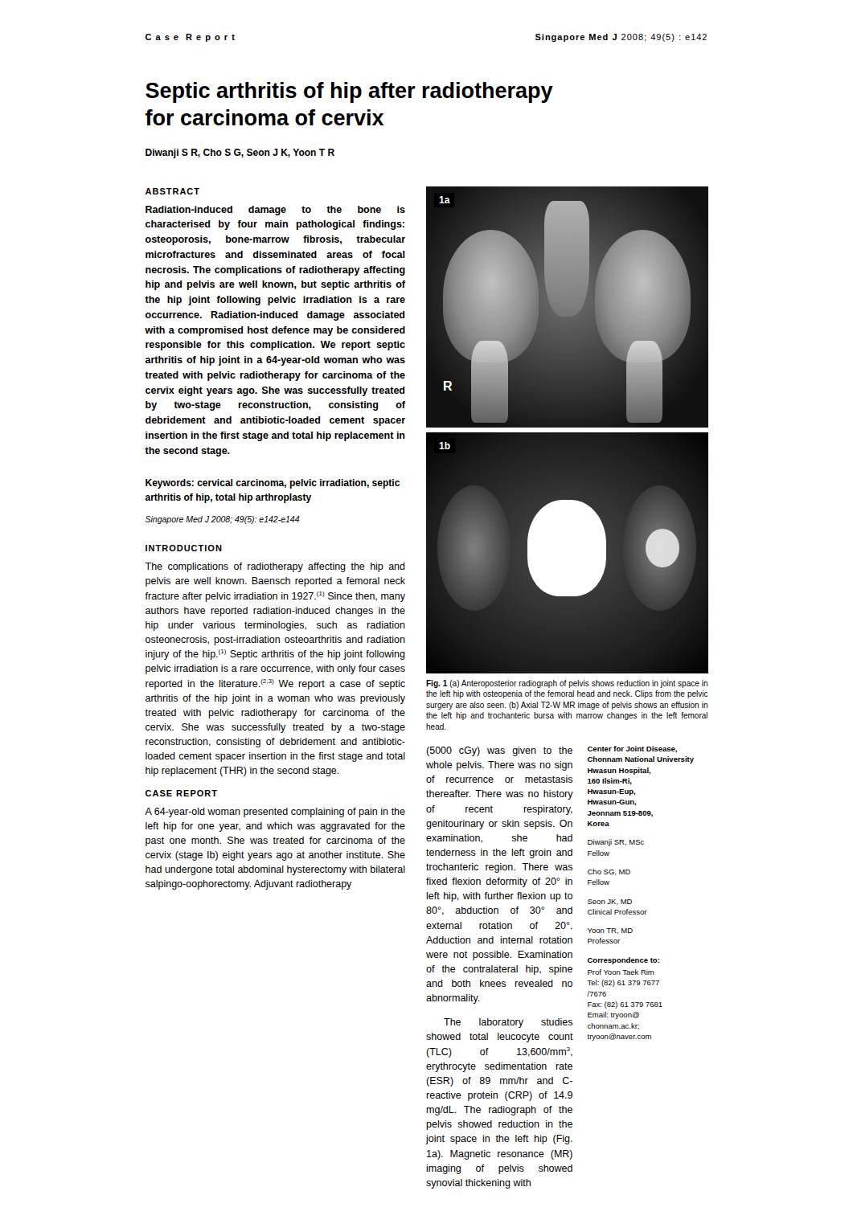C a s e R e p o r t
Singapore Med J 2008; 49(5) : e142
Septic arthritis of hip after radiotherapy
for carcinoma of cervix
Diwanji S R, Cho S G, Seon J K, Yoon T R
ABSTRACT
Radiation-induced damage to the bone is characterised by four main pathological findings: osteoporosis, bone-marrow fibrosis, trabecular microfractures and disseminated areas of focal necrosis. The complications of radiotherapy affecting hip and pelvis are well known, but septic arthritis of the hip joint following pelvic irradiation is a rare occurrence. Radiation-induced damage associated with a compromised host defence may be considered responsible for this complication. We report septic arthritis of hip joint in a 64-year-old woman who was treated with pelvic radiotherapy for carcinoma of the cervix eight years ago. She was successfully treated by two-stage reconstruction, consisting of debridement and antibiotic-loaded cement spacer insertion in the first stage and total hip replacement in the second stage.
Keywords: cervical carcinoma, pelvic irradiation, septic arthritis of hip, total hip arthroplasty
Singapore Med J 2008; 49(5): e142-e144
INTRODUCTION
The complications of radiotherapy affecting the hip and pelvis are well known. Baensch reported a femoral neck fracture after pelvic irradiation in 1927.(1) Since then, many authors have reported radiation-induced changes in the hip under various terminologies, such as radiation osteonecrosis, post-irradiation osteoarthritis and radiation injury of the hip.(1) Septic arthritis of the hip joint following pelvic irradiation is a rare occurrence, with only four cases reported in the literature.(2,3) We report a case of septic arthritis of the hip joint in a woman who was previously treated with pelvic radiotherapy for carcinoma of the cervix. She was successfully treated by a two-stage reconstruction, consisting of debridement and antibiotic-loaded cement spacer insertion in the first stage and total hip replacement (THR) in the second stage.
CASE REPORT
A 64-year-old woman presented complaining of pain in the left hip for one year, and which was aggravated for the past one month. She was treated for carcinoma of the cervix (stage Ib) eight years ago at another institute. She had undergone total abdominal hysterectomy with bilateral salpingo-oophorectomy. Adjuvant radiotherapy
1a
R
1b
Fig. 1 (a) Anteroposterior radiograph of pelvis shows reduction in joint space in the left hip with osteopenia of the femoral head and neck. Clips from the pelvic surgery are also seen. (b) Axial T2-W MR image of pelvis shows an effusion in the left hip and trochanteric bursa with marrow changes in the left femoral head.
(5000 cGy) was given to the whole pelvis. There was no sign of recurrence or metastasis thereafter. There was no history of recent respiratory, genitourinary or skin sepsis. On examination, she had tenderness in the left groin and trochanteric region. There was fixed flexion deformity of 20° in left hip, with further flexion up to 80°, abduction of 30° and external rotation of 20°. Adduction and internal rotation were not possible. Examination of the contralateral hip, spine and both knees revealed no abnormality.
The laboratory studies showed total leucocyte count (TLC) of 13,600/mm3, erythrocyte sedimentation rate (ESR) of 89 mm/hr and C-reactive protein (CRP) of 14.9 mg/dL. The radiograph of the pelvis showed reduction in the joint space in the left hip (Fig. 1a). Magnetic resonance (MR) imaging of pelvis showed synovial thickening with
Center for Joint Disease,
Chonnam National University Hwasun Hospital,
160 Ilsim-Ri,
Hwasun-Eup,
Hwasun-Gun,
Jeonnam 519-809,
Korea
Diwanji SR, MSc
Fellow
Cho SG, MD
Fellow
Seon JK, MD
Clinical Professor
Yoon TR, MD
Professor
Correspondence to:
Prof Yoon Taek Rim
Tel: (82) 61 379 7677
/7676
Fax: (82) 61 379 7681
Email: tryoon@
chonnam.ac.kr;
tryoon@naver.com